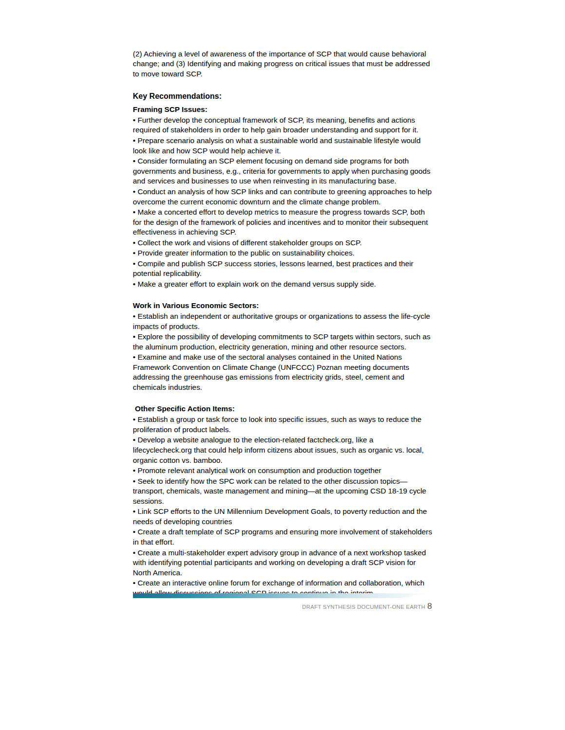(2) Achieving a level of awareness of the importance of SCP that would cause behavioral change; and (3) Identifying and making progress on critical issues that must be addressed to move toward SCP.
Key Recommendations:
Framing SCP Issues:
• Further develop the conceptual framework of SCP, its meaning, benefits and actions required of stakeholders in order to help gain broader understanding and support for it.
• Prepare scenario analysis on what a sustainable world and sustainable lifestyle would look like and how SCP would help achieve it.
• Consider formulating an SCP element focusing on demand side programs for both governments and business, e.g., criteria for governments to apply when purchasing goods and services and businesses to use when reinvesting in its manufacturing base.
• Conduct an analysis of how SCP links and can contribute to greening approaches to help overcome the current economic downturn and the climate change problem.
• Make a concerted effort to develop metrics to measure the progress towards SCP, both for the design of the framework of policies and incentives and to monitor their subsequent effectiveness in achieving SCP.
• Collect the work and visions of different stakeholder groups on SCP.
• Provide greater information to the public on sustainability choices.
• Compile and publish SCP success stories, lessons learned, best practices and their potential replicability.
• Make a greater effort to explain work on the demand versus supply side.
Work in Various Economic Sectors:
• Establish an independent or authoritative groups or organizations to assess the life-cycle impacts of products.
• Explore the possibility of developing commitments to SCP targets within sectors, such as the aluminum production, electricity generation, mining and other resource sectors.
• Examine and make use of the sectoral analyses contained in the United Nations Framework Convention on Climate Change (UNFCCC) Poznan meeting documents addressing the greenhouse gas emissions from electricity grids, steel, cement and chemicals industries.
Other Specific Action Items:
• Establish a group or task force to look into specific issues, such as ways to reduce the proliferation of product labels.
• Develop a website analogue to the election-related factcheck.org, like a lifecyclecheck.org that could help inform citizens about issues, such as organic vs. local, organic cotton vs. bamboo.
• Promote relevant analytical work on consumption and production together
• Seek to identify how the SPC work can be related to the other discussion topics—transport, chemicals, waste management and mining—at the upcoming CSD 18-19 cycle sessions.
• Link SCP efforts to the UN Millennium Development Goals, to poverty reduction and the needs of developing countries
• Create a draft template of SCP programs and ensuring more involvement of stakeholders in that effort.
• Create a multi-stakeholder expert advisory group in advance of a next workshop tasked with identifying potential participants and working on developing a draft SCP vision for North America.
• Create an interactive online forum for exchange of information and collaboration, which would allow discussions of regional SCP issues to continue in the interim.
Draft Synthesis Document-One Earth 8